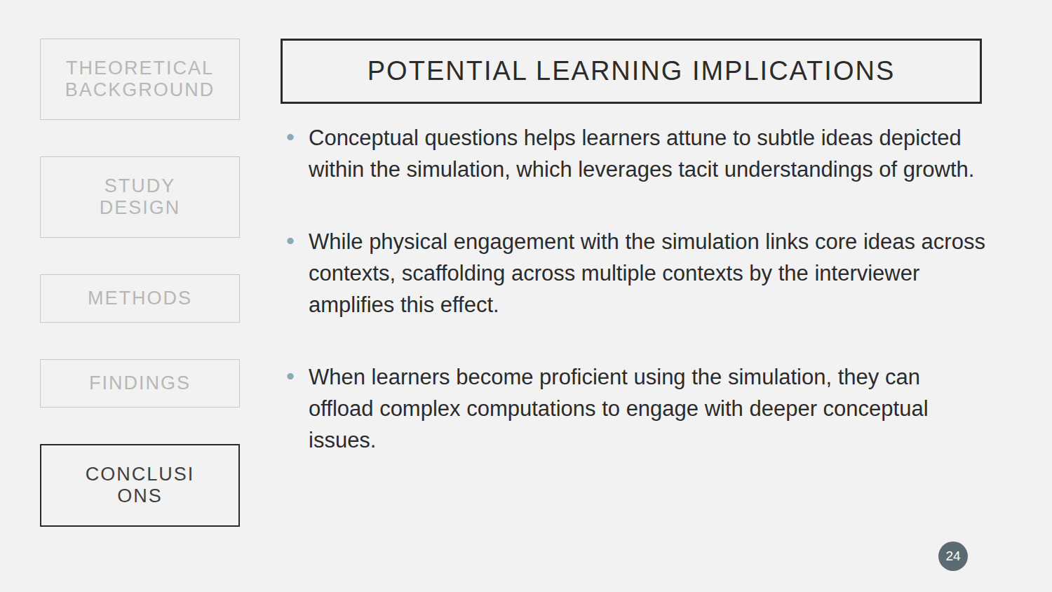Theoretical
Background
Study
Design
Methods
Findings
Conclusi
ons
Potential Learning Implications
Conceptual questions helps learners attune to subtle ideas depicted within the simulation, which leverages tacit understandings of growth.
While physical engagement with the simulation links core ideas across contexts, scaffolding across multiple contexts by the interviewer amplifies this effect.
When learners become proficient using the simulation, they can offload complex computations to engage with deeper conceptual issues.
24